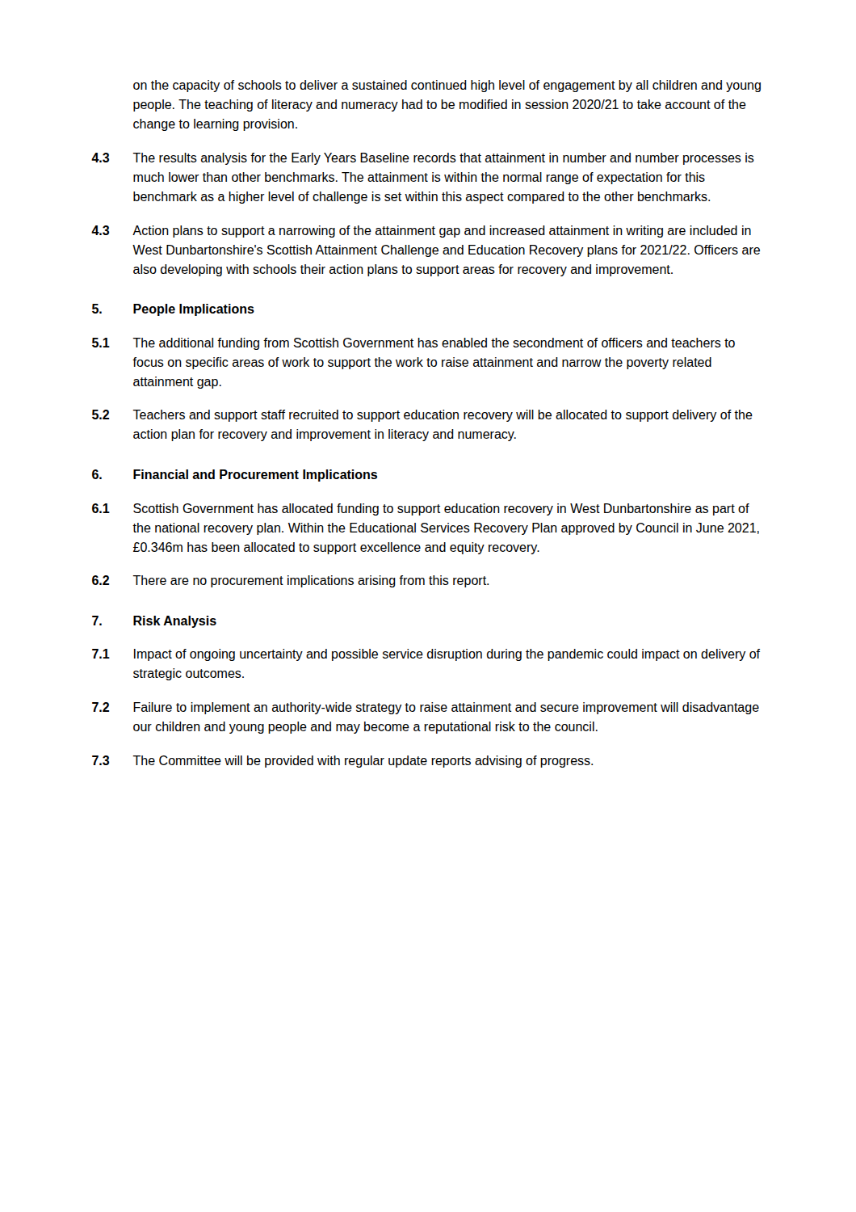on the capacity of schools to deliver a sustained continued high level of engagement by all children and young people. The teaching of literacy and numeracy had to be modified in session 2020/21 to take account of the change to learning provision.
4.3
The results analysis for the Early Years Baseline records that attainment in number and number processes is much lower than other benchmarks. The attainment is within the normal range of expectation for this benchmark as a higher level of challenge is set within this aspect compared to the other benchmarks.
4.3
Action plans to support a narrowing of the attainment gap and increased attainment in writing are included in West Dunbartonshire's Scottish Attainment Challenge and Education Recovery plans for 2021/22. Officers are also developing with schools their action plans to support areas for recovery and improvement.
5.
People Implications
5.1
The additional funding from Scottish Government has enabled the secondment of officers and teachers to focus on specific areas of work to support the work to raise attainment and narrow the poverty related attainment gap.
5.2
Teachers and support staff recruited to support education recovery will be allocated to support delivery of the action plan for recovery and improvement in literacy and numeracy.
6.
Financial and Procurement Implications
6.1
Scottish Government has allocated funding to support education recovery in West Dunbartonshire as part of the national recovery plan. Within the Educational Services Recovery Plan approved by Council in June 2021, £0.346m has been allocated to support excellence and equity recovery.
6.2
There are no procurement implications arising from this report.
7.
Risk Analysis
7.1
Impact of ongoing uncertainty and possible service disruption during the pandemic could impact on delivery of strategic outcomes.
7.2
Failure to implement an authority-wide strategy to raise attainment and secure improvement will disadvantage our children and young people and may become a reputational risk to the council.
7.3
The Committee will be provided with regular update reports advising of progress.